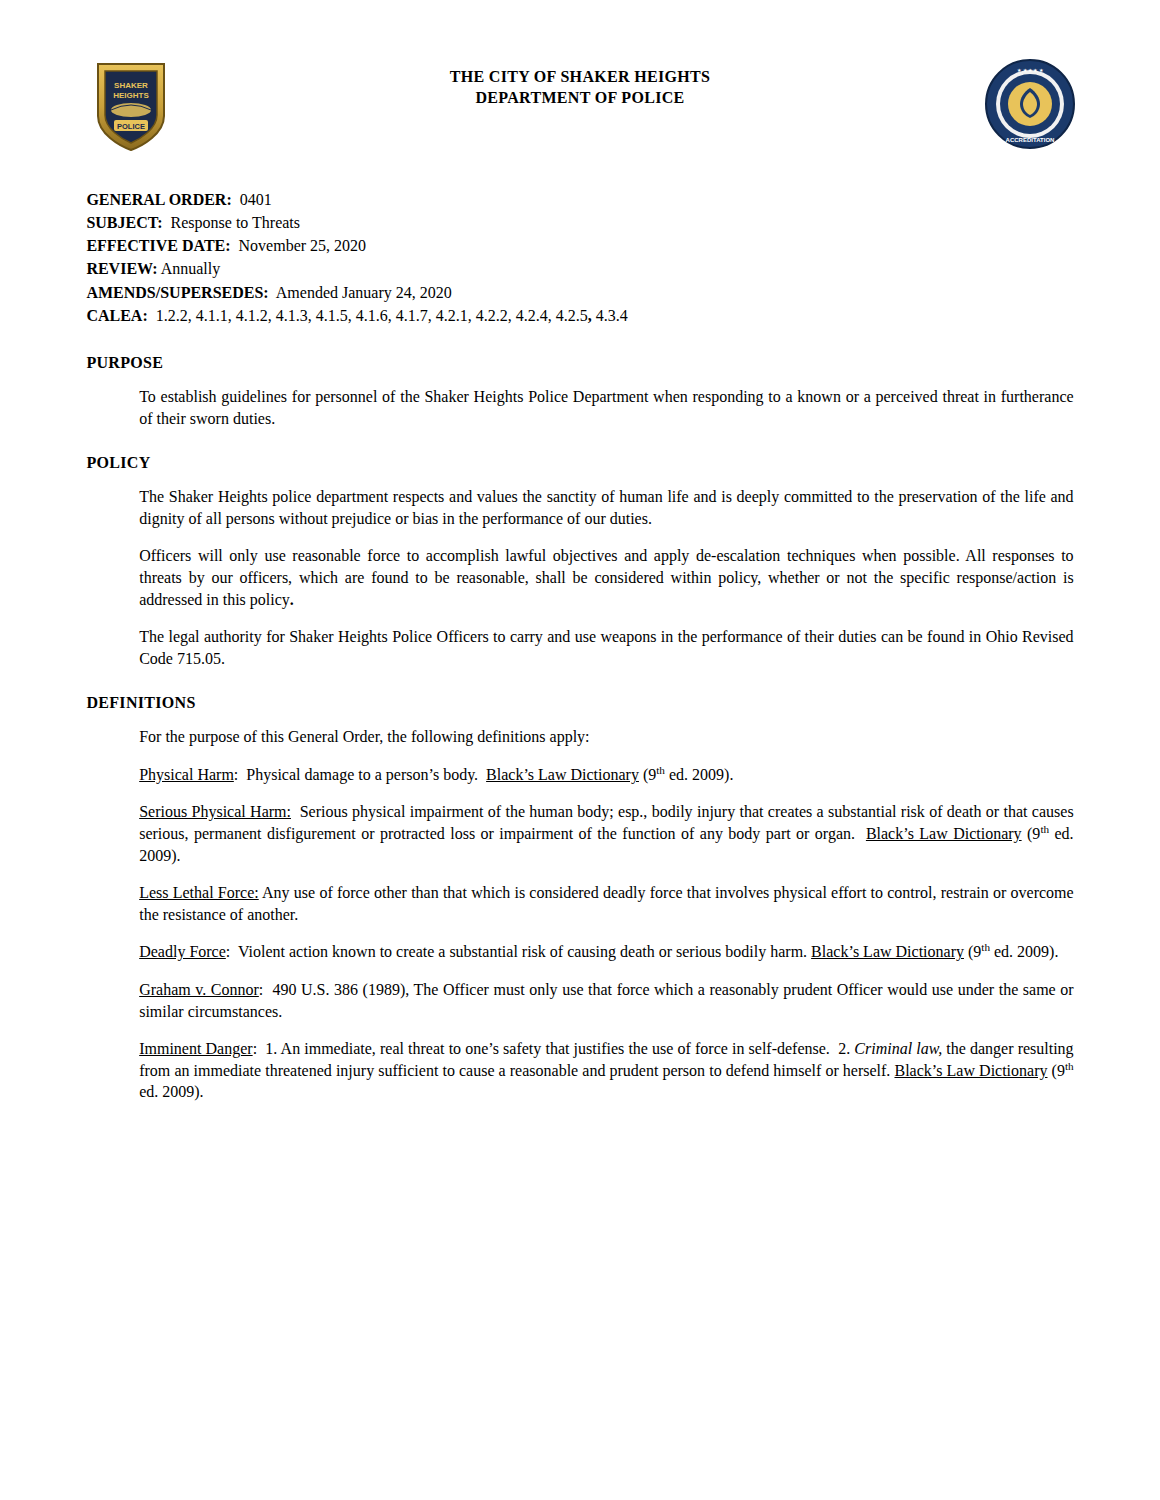SHAKER HEIGHTS POLICE
THE CITY OF SHAKER HEIGHTS
DEPARTMENT OF POLICE
★ ★ ★ ★ ★ ACCREDITATION
General Order: 0401
Subject: Response to Threats
Effective Date: November 25, 2020
Review: Annually
Amends/Supersedes: Amended January 24, 2020
CALEA: 1.2.2, 4.1.1, 4.1.2, 4.1.3, 4.1.5, 4.1.6, 4.1.7, 4.2.1, 4.2.2, 4.2.4, 4.2.5, 4.3.4
Purpose
To establish guidelines for personnel of the Shaker Heights Police Department when responding to a known or a perceived threat in furtherance of their sworn duties.
Policy
The Shaker Heights police department respects and values the sanctity of human life and is deeply committed to the preservation of the life and dignity of all persons without prejudice or bias in the performance of our duties.
Officers will only use reasonable force to accomplish lawful objectives and apply de-escalation techniques when possible. All responses to threats by our officers, which are found to be reasonable, shall be considered within policy, whether or not the specific response/action is addressed in this policy.
The legal authority for Shaker Heights Police Officers to carry and use weapons in the performance of their duties can be found in Ohio Revised Code 715.05.
Definitions
For the purpose of this General Order, the following definitions apply:
Physical Harm: Physical damage to a person’s body. Black’s Law Dictionary (9th ed. 2009).
Serious Physical Harm: Serious physical impairment of the human body; esp., bodily injury that creates a substantial risk of death or that causes serious, permanent disfigurement or protracted loss or impairment of the function of any body part or organ. Black’s Law Dictionary (9th ed. 2009).
Less Lethal Force: Any use of force other than that which is considered deadly force that involves physical effort to control, restrain or overcome the resistance of another.
Deadly Force: Violent action known to create a substantial risk of causing death or serious bodily harm. Black’s Law Dictionary (9th ed. 2009).
Graham v. Connor: 490 U.S. 386 (1989), The Officer must only use that force which a reasonably prudent Officer would use under the same or similar circumstances.
Imminent Danger: 1. An immediate, real threat to one’s safety that justifies the use of force in self-defense. 2. Criminal law, the danger resulting from an immediate threatened injury sufficient to cause a reasonable and prudent person to defend himself or herself. Black’s Law Dictionary (9th ed. 2009).